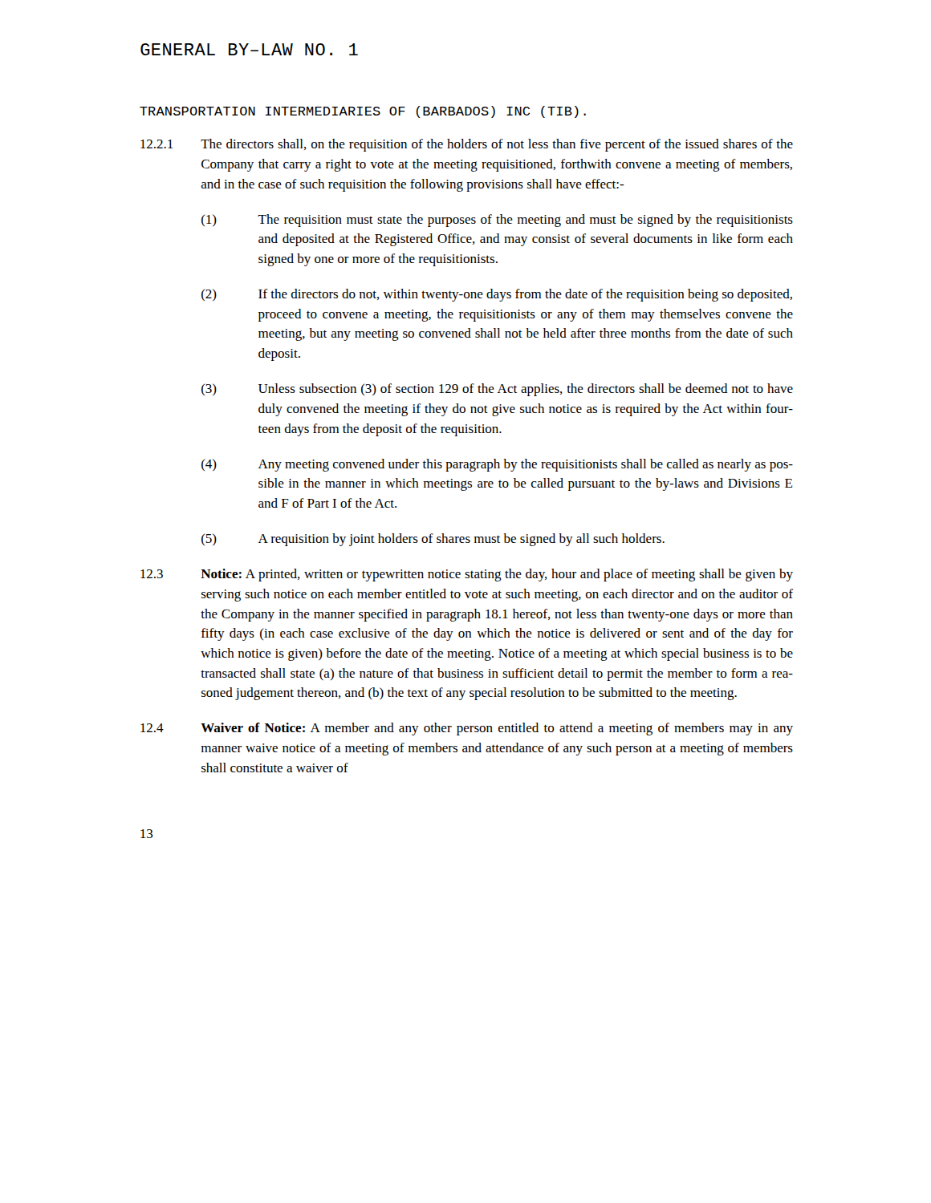GENERAL BY–LAW NO. 1
TRANSPORTATION INTERMEDIARIES OF (BARBADOS) INC (TIB).
12.2.1
The directors shall, on the requisition of the holders of not less than five percent of the issued shares of the Company that carry a right to vote at the meeting requisitioned, forthwith convene a meeting of members, and in the case of such requisition the following provisions shall have effect:-
(1)
The requisition must state the purposes of the meeting and must be signed by the requisitionists and deposited at the Registered Office, and may consist of several documents in like form each signed by one or more of the requisitionists.
(2)
If the directors do not, within twenty-one days from the date of the requisition being so deposited, proceed to convene a meeting, the requisitionists or any of them may themselves convene the meeting, but any meeting so convened shall not be held after three months from the date of such deposit.
(3)
Unless subsection (3) of section 129 of the Act applies, the directors shall be deemed not to have duly convened the meeting if they do not give such notice as is required by the Act within fourteen days from the deposit of the requisition.
(4)
Any meeting convened under this paragraph by the requisitionists shall be called as nearly as possible in the manner in which meetings are to be called pursuant to the by-laws and Divisions E and F of Part I of the Act.
(5)
A requisition by joint holders of shares must be signed by all such holders.
12.3
Notice: A printed, written or typewritten notice stating the day, hour and place of meeting shall be given by serving such notice on each member entitled to vote at such meeting, on each director and on the auditor of the Company in the manner specified in paragraph 18.1 hereof, not less than twenty-one days or more than fifty days (in each case exclusive of the day on which the notice is delivered or sent and of the day for which notice is given) before the date of the meeting. Notice of a meeting at which special business is to be transacted shall state (a) the nature of that business in sufficient detail to permit the member to form a reasoned judgement thereon, and (b) the text of any special resolution to be submitted to the meeting.
12.4
Waiver of Notice: A member and any other person entitled to attend a meeting of members may in any manner waive notice of a meeting of members and attendance of any such person at a meeting of members shall constitute a waiver of
13